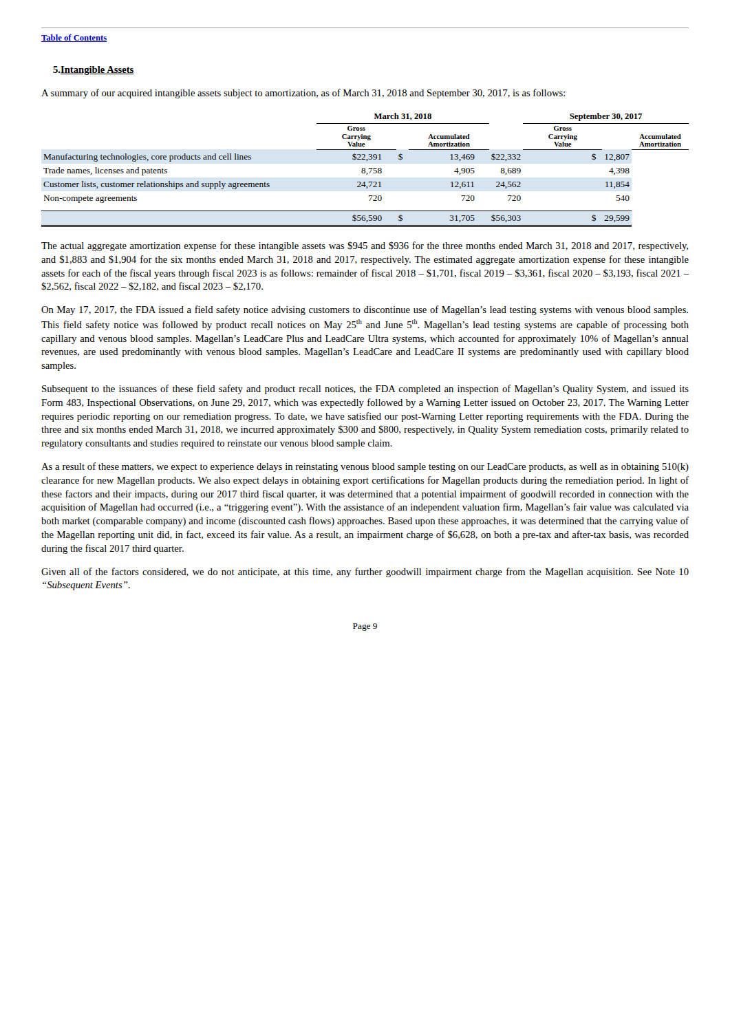Table of Contents
5. Intangible Assets
A summary of our acquired intangible assets subject to amortization, as of March 31, 2018 and September 30, 2017, is as follows:
| | | March 31, 2018 | | September 30, 2017 |
| | | Gross Carrying Value | | Accumulated Amortization | | Gross Carrying Value | | Accumulated Amortization |
| Manufacturing technologies, core products and cell lines | | $22,391 | | $ | 13,469 | | $22,332 | | $ | 12,807 |
| Trade names, licenses and patents | | 8,758 | | | 4,905 | | 8,689 | | | 4,398 |
| Customer lists, customer relationships and supply agreements | | 24,721 | | | 12,611 | | 24,562 | | | 11,854 |
| Non-compete agreements | | 720 | | | 720 | | 720 | | | 540 |
| | | $56,590 | | $ | 31,705 | | $56,303 | | $ | 29,599 |
The actual aggregate amortization expense for these intangible assets was $945 and $936 for the three months ended March 31, 2018 and 2017, respectively, and $1,883 and $1,904 for the six months ended March 31, 2018 and 2017, respectively. The estimated aggregate amortization expense for these intangible assets for each of the fiscal years through fiscal 2023 is as follows: remainder of fiscal 2018 – $1,701, fiscal 2019 – $3,361, fiscal 2020 – $3,193, fiscal 2021 – $2,562, fiscal 2022 – $2,182, and fiscal 2023 – $2,170.
On May 17, 2017, the FDA issued a field safety notice advising customers to discontinue use of Magellan’s lead testing systems with venous blood samples. This field safety notice was followed by product recall notices on May 25th and June 5th. Magellan’s lead testing systems are capable of processing both capillary and venous blood samples. Magellan’s LeadCare Plus and LeadCare Ultra systems, which accounted for approximately 10% of Magellan’s annual revenues, are used predominantly with venous blood samples. Magellan’s LeadCare and LeadCare II systems are predominantly used with capillary blood samples.
Subsequent to the issuances of these field safety and product recall notices, the FDA completed an inspection of Magellan’s Quality System, and issued its Form 483, Inspectional Observations, on June 29, 2017, which was expectedly followed by a Warning Letter issued on October 23, 2017. The Warning Letter requires periodic reporting on our remediation progress. To date, we have satisfied our post-Warning Letter reporting requirements with the FDA. During the three and six months ended March 31, 2018, we incurred approximately $300 and $800, respectively, in Quality System remediation costs, primarily related to regulatory consultants and studies required to reinstate our venous blood sample claim.
As a result of these matters, we expect to experience delays in reinstating venous blood sample testing on our LeadCare products, as well as in obtaining 510(k) clearance for new Magellan products. We also expect delays in obtaining export certifications for Magellan products during the remediation period. In light of these factors and their impacts, during our 2017 third fiscal quarter, it was determined that a potential impairment of goodwill recorded in connection with the acquisition of Magellan had occurred (i.e., a “triggering event”). With the assistance of an independent valuation firm, Magellan’s fair value was calculated via both market (comparable company) and income (discounted cash flows) approaches. Based upon these approaches, it was determined that the carrying value of the Magellan reporting unit did, in fact, exceed its fair value. As a result, an impairment charge of $6,628, on both a pre-tax and after-tax basis, was recorded during the fiscal 2017 third quarter.
Given all of the factors considered, we do not anticipate, at this time, any further goodwill impairment charge from the Magellan acquisition. See Note 10 “Subsequent Events”.
Page 9